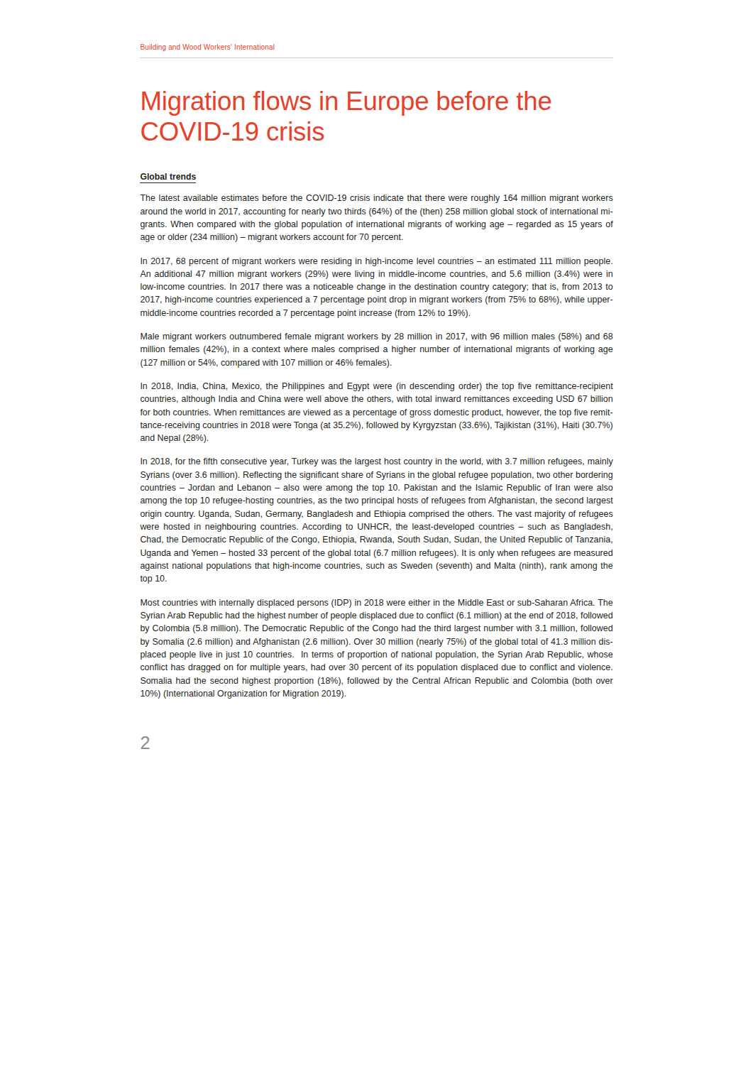Building and Wood Workers' International
Migration flows in Europe before the
COVID-19 crisis
Global trends
The latest available estimates before the COVID-19 crisis indicate that there were roughly 164 million migrant workers around the world in 2017, accounting for nearly two thirds (64%) of the (then) 258 million global stock of international migrants. When compared with the global population of international migrants of working age – regarded as 15 years of age or older (234 million) – migrant workers account for 70 percent.
In 2017, 68 percent of migrant workers were residing in high-income level countries – an estimated 111 million people. An additional 47 million migrant workers (29%) were living in middle-income countries, and 5.6 million (3.4%) were in low-income countries. In 2017 there was a noticeable change in the destination country category; that is, from 2013 to 2017, high-income countries experienced a 7 percentage point drop in migrant workers (from 75% to 68%), while upper-middle-income countries recorded a 7 percentage point increase (from 12% to 19%).
Male migrant workers outnumbered female migrant workers by 28 million in 2017, with 96 million males (58%) and 68 million females (42%), in a context where males comprised a higher number of international migrants of working age (127 million or 54%, compared with 107 million or 46% females).
In 2018, India, China, Mexico, the Philippines and Egypt were (in descending order) the top five remittance-recipient countries, although India and China were well above the others, with total inward remittances exceeding USD 67 billion for both countries. When remittances are viewed as a percentage of gross domestic product, however, the top five remittance-receiving countries in 2018 were Tonga (at 35.2%), followed by Kyrgyzstan (33.6%), Tajikistan (31%), Haiti (30.7%) and Nepal (28%).
In 2018, for the fifth consecutive year, Turkey was the largest host country in the world, with 3.7 million refugees, mainly Syrians (over 3.6 million). Reflecting the significant share of Syrians in the global refugee population, two other bordering countries – Jordan and Lebanon – also were among the top 10. Pakistan and the Islamic Republic of Iran were also among the top 10 refugee-hosting countries, as the two principal hosts of refugees from Afghanistan, the second largest origin country. Uganda, Sudan, Germany, Bangladesh and Ethiopia comprised the others. The vast majority of refugees were hosted in neighbouring countries. According to UNHCR, the least-developed countries – such as Bangladesh, Chad, the Democratic Republic of the Congo, Ethiopia, Rwanda, South Sudan, Sudan, the United Republic of Tanzania, Uganda and Yemen – hosted 33 percent of the global total (6.7 million refugees). It is only when refugees are measured against national populations that high-income countries, such as Sweden (seventh) and Malta (ninth), rank among the top 10.
Most countries with internally displaced persons (IDP) in 2018 were either in the Middle East or sub-Saharan Africa. The Syrian Arab Republic had the highest number of people displaced due to conflict (6.1 million) at the end of 2018, followed by Colombia (5.8 million). The Democratic Republic of the Congo had the third largest number with 3.1 million, followed by Somalia (2.6 million) and Afghanistan (2.6 million). Over 30 million (nearly 75%) of the global total of 41.3 million displaced people live in just 10 countries. In terms of proportion of national population, the Syrian Arab Republic, whose conflict has dragged on for multiple years, had over 30 percent of its population displaced due to conflict and violence. Somalia had the second highest proportion (18%), followed by the Central African Republic and Colombia (both over 10%) (International Organization for Migration 2019).
2